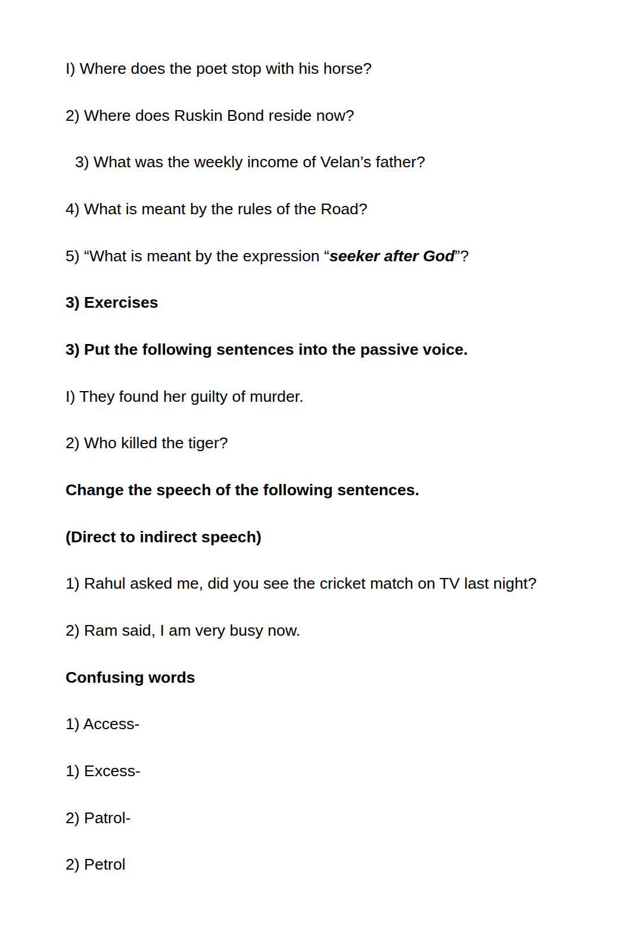I) Where does the poet stop with his horse?
2) Where does Ruskin Bond reside now?
3) What was the weekly income of Velan’s father?
4) What is meant by the rules of the Road?
5) “What is meant by the expression “seeker after God”?
3) Exercises
3) Put the following sentences into the passive voice.
I) They found her guilty of murder.
2) Who killed the tiger?
Change the speech of the following sentences.
(Direct to indirect speech)
1) Rahul asked me, did you see the cricket match on TV last night?
2) Ram said, I am very busy now.
Confusing words
1) Access-
1) Excess-
2) Patrol-
2) Petrol